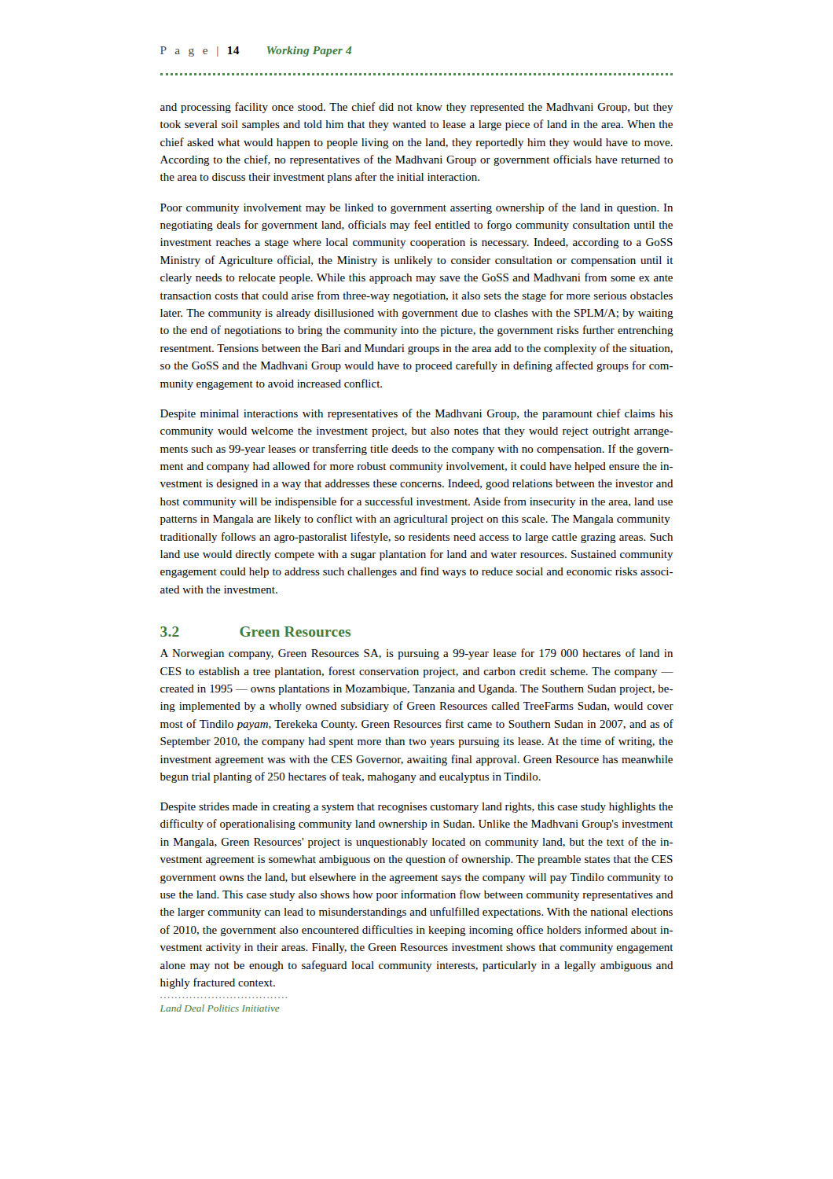P a g e | 14 Working Paper 4
and processing facility once stood. The chief did not know they represented the Madhvani Group, but they took several soil samples and told him that they wanted to lease a large piece of land in the area. When the chief asked what would happen to people living on the land, they reportedly him they would have to move. According to the chief, no representatives of the Madhvani Group or government officials have returned to the area to discuss their investment plans after the initial interaction.
Poor community involvement may be linked to government asserting ownership of the land in question. In negotiating deals for government land, officials may feel entitled to forgo community consultation until the investment reaches a stage where local community cooperation is necessary. Indeed, according to a GoSS Ministry of Agriculture official, the Ministry is unlikely to consider consultation or compensation until it clearly needs to relocate people. While this approach may save the GoSS and Madhvani from some ex ante transaction costs that could arise from three-way negotiation, it also sets the stage for more serious obstacles later. The community is already disillusioned with government due to clashes with the SPLM/A; by waiting to the end of negotiations to bring the community into the picture, the government risks further entrenching resentment. Tensions between the Bari and Mundari groups in the area add to the complexity of the situation, so the GoSS and the Madhvani Group would have to proceed carefully in defining affected groups for community engagement to avoid increased conflict.
Despite minimal interactions with representatives of the Madhvani Group, the paramount chief claims his community would welcome the investment project, but also notes that they would reject outright arrangements such as 99-year leases or transferring title deeds to the company with no compensation. If the government and company had allowed for more robust community involvement, it could have helped ensure the investment is designed in a way that addresses these concerns. Indeed, good relations between the investor and host community will be indispensible for a successful investment. Aside from insecurity in the area, land use patterns in Mangala are likely to conflict with an agricultural project on this scale. The Mangala community traditionally follows an agro-pastoralist lifestyle, so residents need access to large cattle grazing areas. Such land use would directly compete with a sugar plantation for land and water resources. Sustained community engagement could help to address such challenges and find ways to reduce social and economic risks associated with the investment.
3.2 Green Resources
A Norwegian company, Green Resources SA, is pursuing a 99-year lease for 179 000 hectares of land in CES to establish a tree plantation, forest conservation project, and carbon credit scheme. The company — created in 1995 — owns plantations in Mozambique, Tanzania and Uganda. The Southern Sudan project, being implemented by a wholly owned subsidiary of Green Resources called TreeFarms Sudan, would cover most of Tindilo payam, Terekeka County. Green Resources first came to Southern Sudan in 2007, and as of September 2010, the company had spent more than two years pursuing its lease. At the time of writing, the investment agreement was with the CES Governor, awaiting final approval. Green Resource has meanwhile begun trial planting of 250 hectares of teak, mahogany and eucalyptus in Tindilo.
Despite strides made in creating a system that recognises customary land rights, this case study highlights the difficulty of operationalising community land ownership in Sudan. Unlike the Madhvani Group's investment in Mangala, Green Resources' project is unquestionably located on community land, but the text of the investment agreement is somewhat ambiguous on the question of ownership. The preamble states that the CES government owns the land, but elsewhere in the agreement says the company will pay Tindilo community to use the land. This case study also shows how poor information flow between community representatives and the larger community can lead to misunderstandings and unfulfilled expectations. With the national elections of 2010, the government also encountered difficulties in keeping incoming office holders informed about investment activity in their areas. Finally, the Green Resources investment shows that community engagement alone may not be enough to safeguard local community interests, particularly in a legally ambiguous and highly fractured context.
...................................
Land Deal Politics Initiative